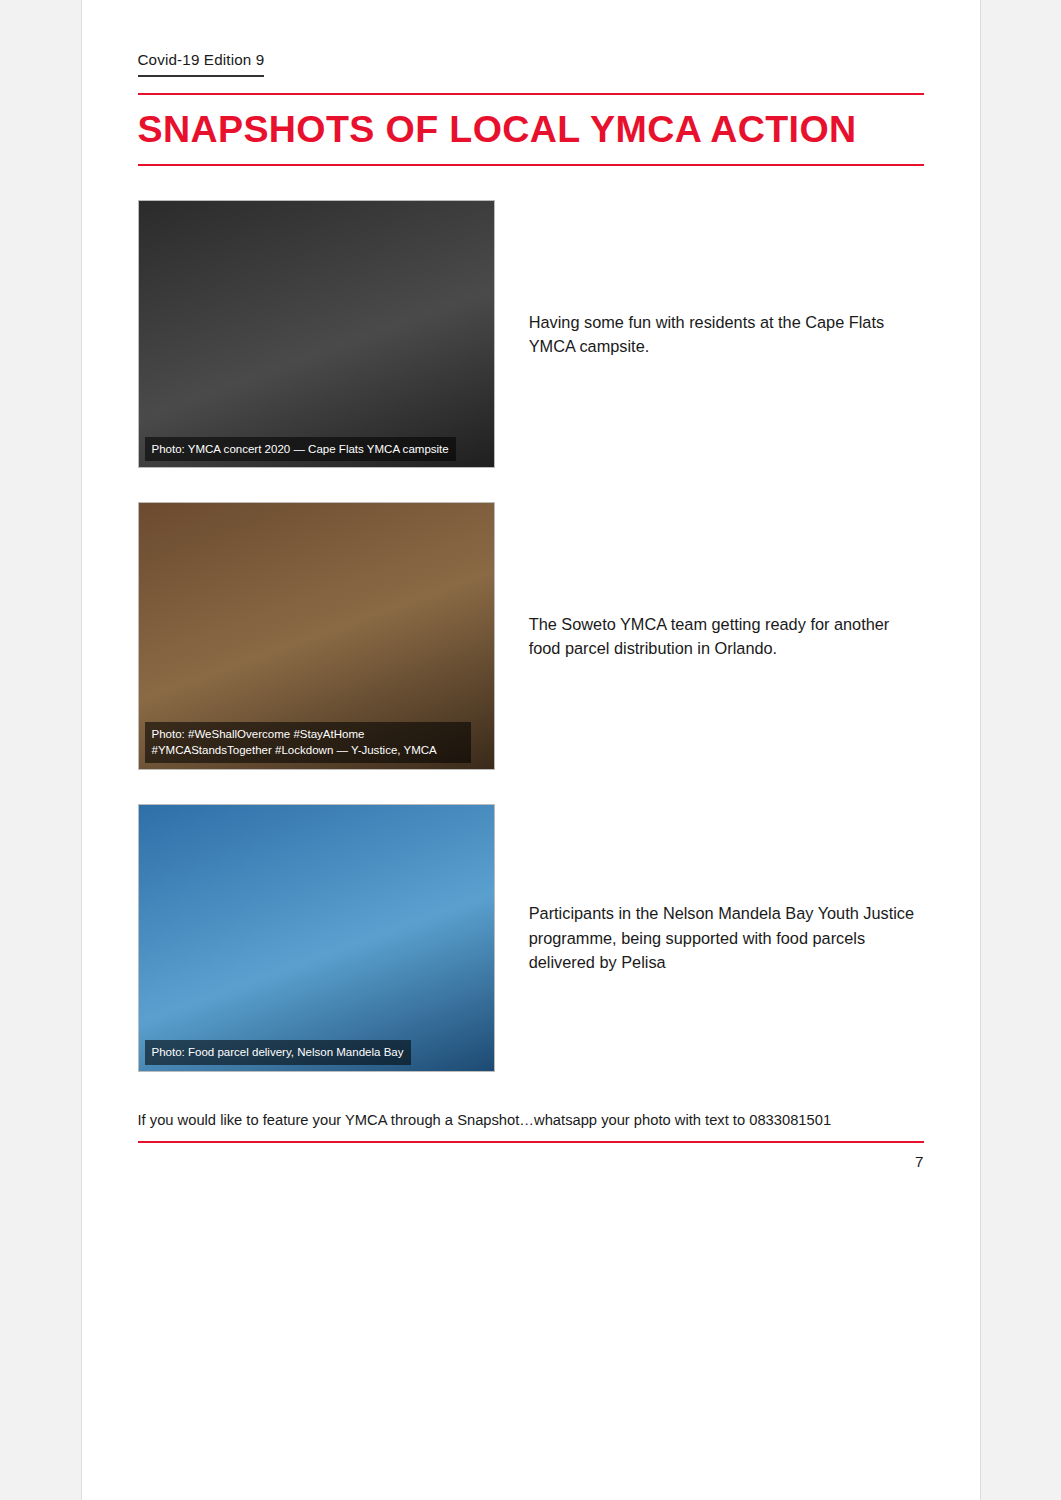Covid-19 Edition 9
Snapshots of Local YMCA Action
Photo: YMCA concert 2020 — Cape Flats YMCA campsite
Having some fun with residents at the Cape Flats YMCA campsite.
Photo: #WeShallOvercome #StayAtHome #YMCAStandsTogether #Lockdown — Y-Justice, YMCA
The Soweto YMCA team getting ready for another food parcel distribution in Orlando.
Photo: Food parcel delivery, Nelson Mandela Bay
Participants in the Nelson Mandela Bay Youth Justice programme, being supported with food parcels delivered by Pelisa
If you would like to feature your YMCA through a Snapshot…whatsapp your photo with text to 0833081501
7